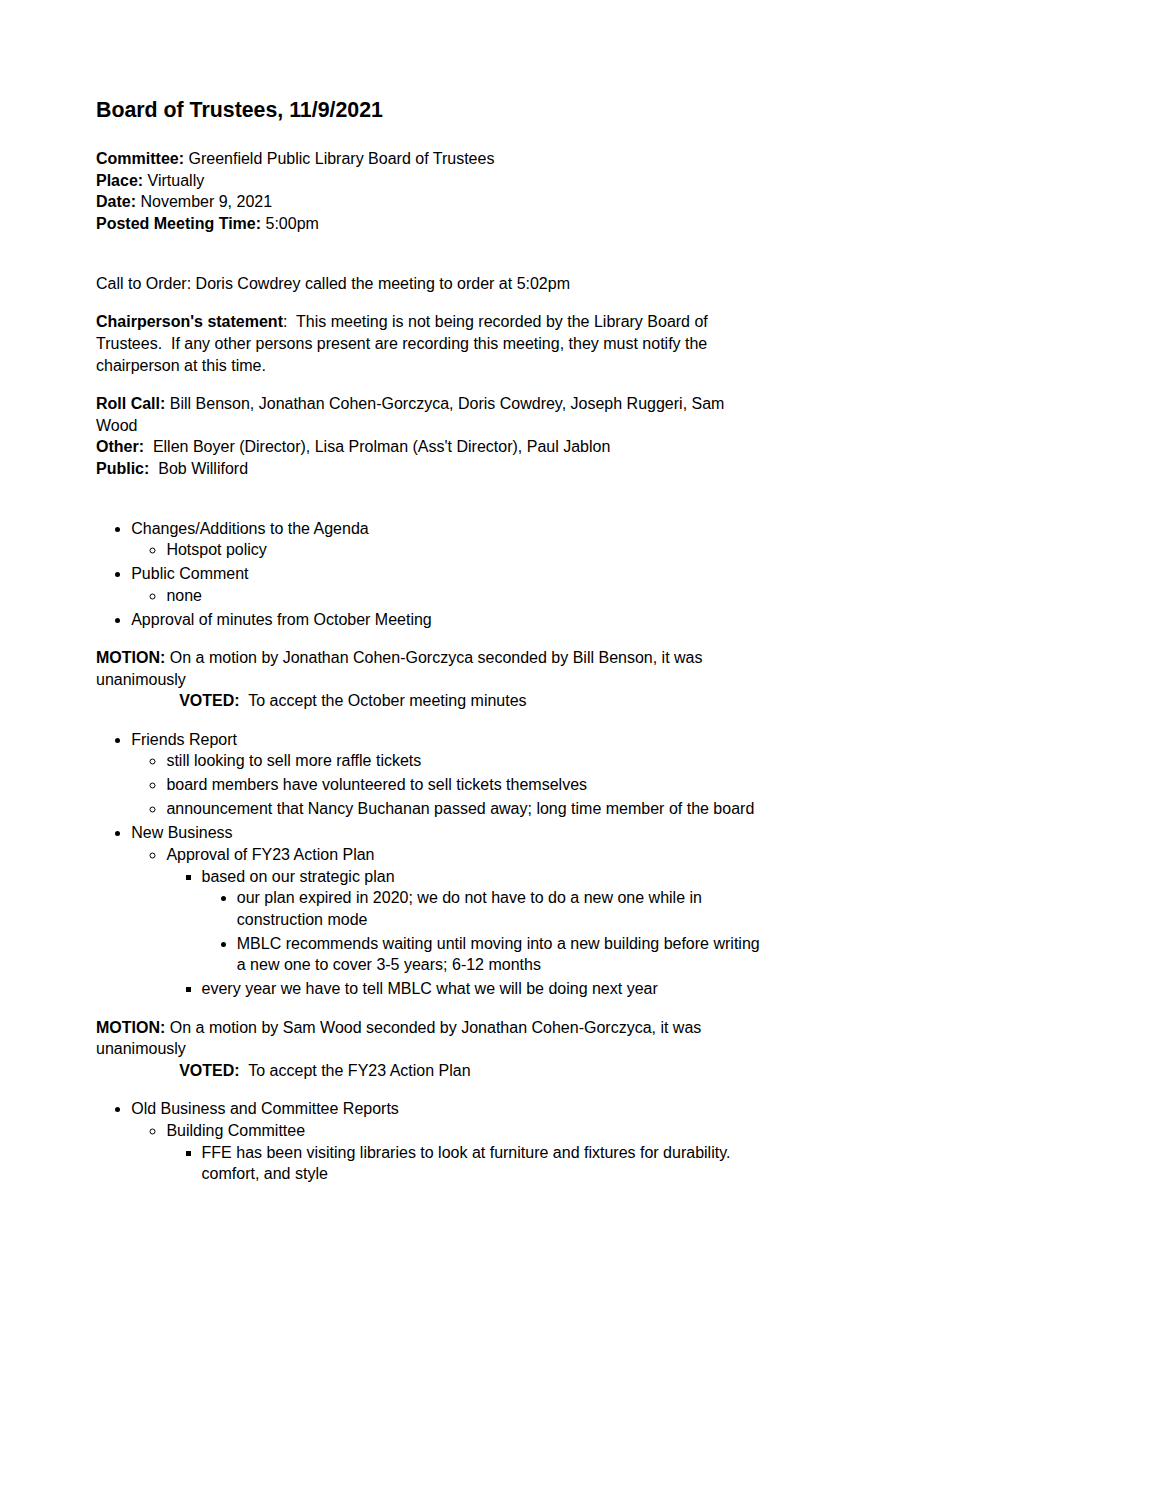Board of Trustees, 11/9/2021
Committee: Greenfield Public Library Board of Trustees
Place: Virtually
Date: November 9, 2021
Posted Meeting Time: 5:00pm
Call to Order: Doris Cowdrey called the meeting to order at 5:02pm
Chairperson's statement: This meeting is not being recorded by the Library Board of Trustees. If any other persons present are recording this meeting, they must notify the chairperson at this time.
Roll Call: Bill Benson, Jonathan Cohen-Gorczyca, Doris Cowdrey, Joseph Ruggeri, Sam Wood
Other: Ellen Boyer (Director), Lisa Prolman (Ass't Director), Paul Jablon
Public: Bob Williford
Changes/Additions to the Agenda
Hotspot policy
Public Comment
none
Approval of minutes from October Meeting
MOTION: On a motion by Jonathan Cohen-Gorczyca seconded by Bill Benson, it was unanimously VOTED: To accept the October meeting minutes
Friends Report
still looking to sell more raffle tickets
board members have volunteered to sell tickets themselves
announcement that Nancy Buchanan passed away; long time member of the board
New Business
Approval of FY23 Action Plan
based on our strategic plan
our plan expired in 2020; we do not have to do a new one while in construction mode
MBLC recommends waiting until moving into a new building before writing a new one to cover 3-5 years; 6-12 months
every year we have to tell MBLC what we will be doing next year
MOTION: On a motion by Sam Wood seconded by Jonathan Cohen-Gorczyca, it was unanimously VOTED: To accept the FY23 Action Plan
Old Business and Committee Reports
Building Committee
FFE has been visiting libraries to look at furniture and fixtures for durability. comfort, and style